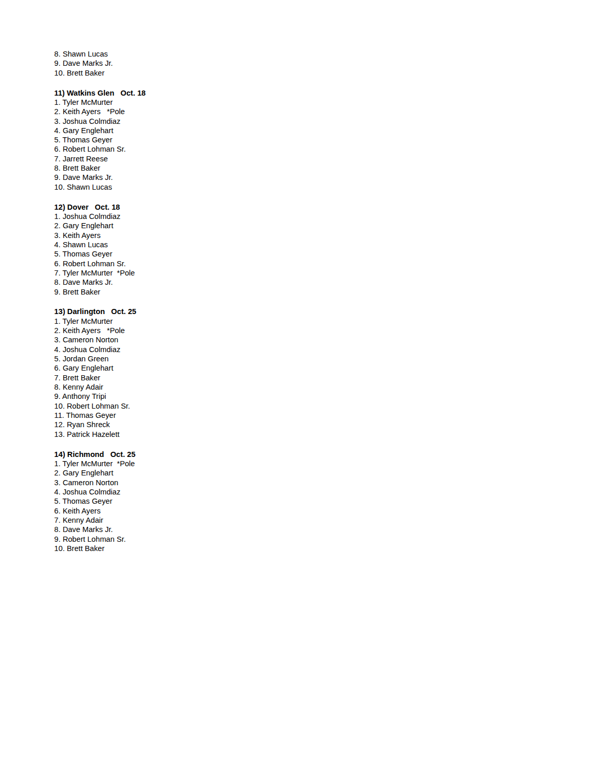8. Shawn Lucas
9. Dave Marks Jr.
10. Brett Baker
11) Watkins Glen Oct. 18
1. Tyler McMurter
2. Keith Ayers *Pole
3. Joshua Colmdiaz
4. Gary Englehart
5. Thomas Geyer
6. Robert Lohman Sr.
7. Jarrett Reese
8. Brett Baker
9. Dave Marks Jr.
10. Shawn Lucas
12) Dover Oct. 18
1. Joshua Colmdiaz
2. Gary Englehart
3. Keith Ayers
4. Shawn Lucas
5. Thomas Geyer
6. Robert Lohman Sr.
7. Tyler McMurter *Pole
8. Dave Marks Jr.
9. Brett Baker
13) Darlington Oct. 25
1. Tyler McMurter
2. Keith Ayers *Pole
3. Cameron Norton
4. Joshua Colmdiaz
5. Jordan Green
6. Gary Englehart
7. Brett Baker
8. Kenny Adair
9. Anthony Tripi
10. Robert Lohman Sr.
11. Thomas Geyer
12. Ryan Shreck
13. Patrick Hazelett
14) Richmond Oct. 25
1. Tyler McMurter *Pole
2. Gary Englehart
3. Cameron Norton
4. Joshua Colmdiaz
5. Thomas Geyer
6. Keith Ayers
7. Kenny Adair
8. Dave Marks Jr.
9. Robert Lohman Sr.
10. Brett Baker